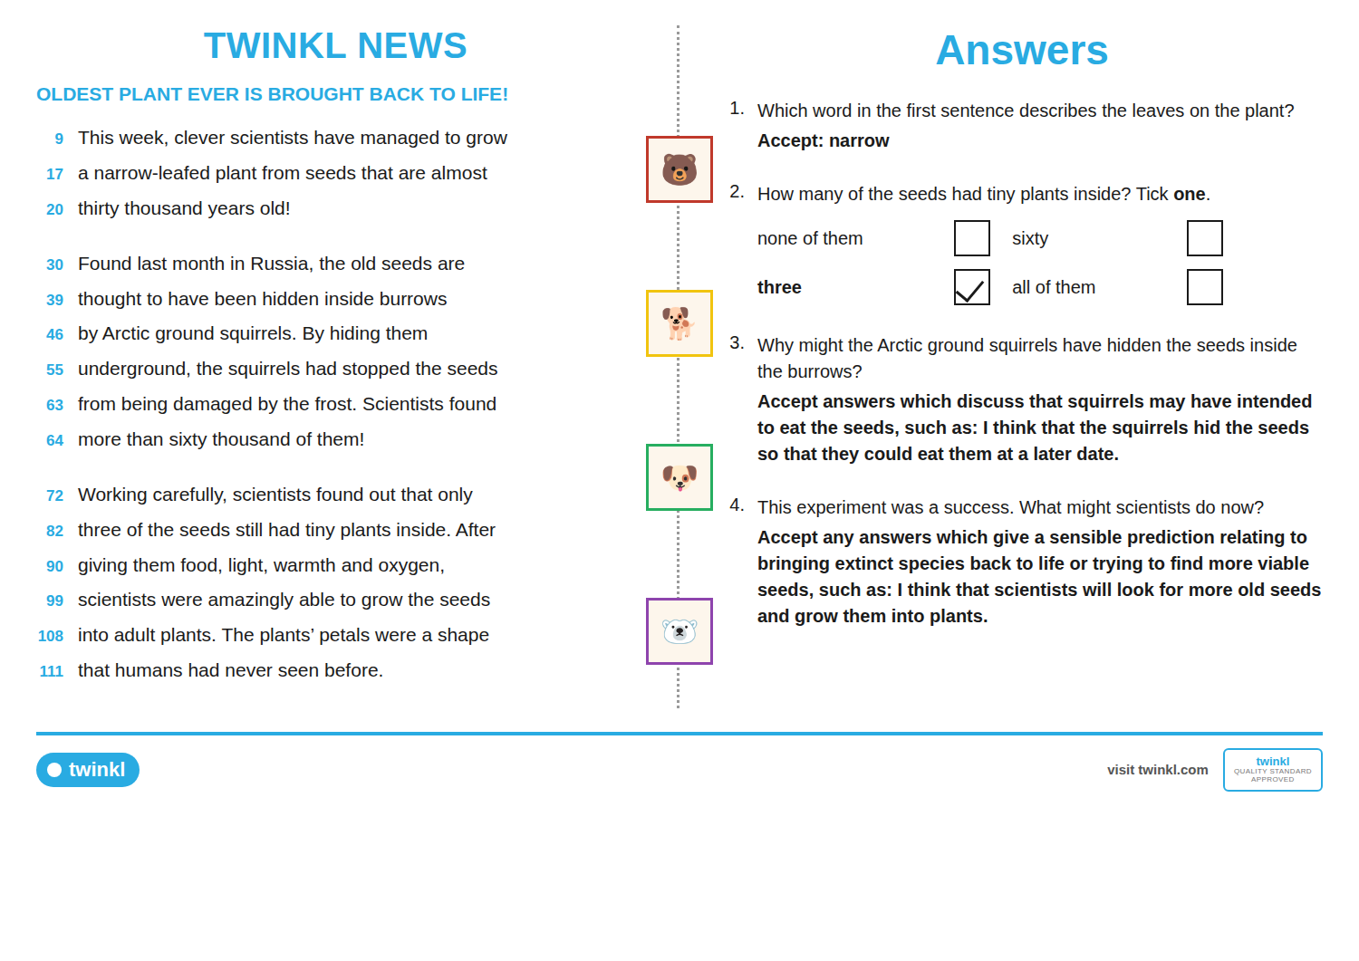🐻
🐕
🐶
🐻‍❄️
Twinkl News
Oldest Plant Ever Is Brought Back to Life!
9 This week, clever scientists have managed to grow 17 a narrow-leafed plant from seeds that are almost 20 thirty thousand years old!
30 Found last month in Russia, the old seeds are 39 thought to have been hidden inside burrows 46 by Arctic ground squirrels. By hiding them 55 underground, the squirrels had stopped the seeds 63 from being damaged by the frost. Scientists found 64 more than sixty thousand of them!
72 Working carefully, scientists found out that only 82 three of the seeds still had tiny plants inside. After 90 giving them food, light, warmth and oxygen, 99 scientists were amazingly able to grow the seeds 108 into adult plants. The plants’ petals were a shape 111 that humans had never seen before.
Answers
Which word in the first sentence describes the leaves on the plant? Accept: narrow
How many of the seeds had tiny plants inside? Tick one.
none of them sixty three all of them
Why might the Arctic ground squirrels have hidden the seeds inside the burrows? Accept answers which discuss that squirrels may have intended to eat the seeds, such as: I think that the squirrels hid the seeds so that they could eat them at a later date.
This experiment was a success. What might scientists do now? Accept any answers which give a sensible prediction relating to bringing extinct species back to life or trying to find more viable seeds, such as: I think that scientists will look for more old seeds and grow them into plants.
twinkl
visit twinkl.com
twinkl
Quality Standard
Approved